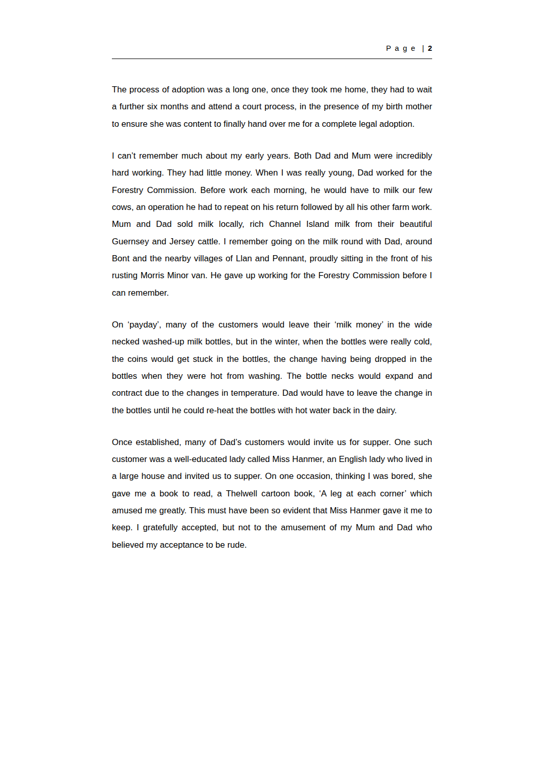P a g e | 2
The process of adoption was a long one, once they took me home, they had to wait a further six months and attend a court process, in the presence of my birth mother to ensure she was content to finally hand over me for a complete legal adoption.
I can’t remember much about my early years. Both Dad and Mum were incredibly hard working. They had little money. When I was really young, Dad worked for the Forestry Commission. Before work each morning, he would have to milk our few cows, an operation he had to repeat on his return followed by all his other farm work. Mum and Dad sold milk locally, rich Channel Island milk from their beautiful Guernsey and Jersey cattle. I remember going on the milk round with Dad, around Bont and the nearby villages of Llan and Pennant, proudly sitting in the front of his rusting Morris Minor van. He gave up working for the Forestry Commission before I can remember.
On ‘payday’, many of the customers would leave their ‘milk money’ in the wide necked washed-up milk bottles, but in the winter, when the bottles were really cold, the coins would get stuck in the bottles, the change having being dropped in the bottles when they were hot from washing. The bottle necks would expand and contract due to the changes in temperature. Dad would have to leave the change in the bottles until he could re-heat the bottles with hot water back in the dairy.
Once established, many of Dad’s customers would invite us for supper. One such customer was a well-educated lady called Miss Hanmer, an English lady who lived in a large house and invited us to supper. On one occasion, thinking I was bored, she gave me a book to read, a Thelwell cartoon book, ‘A leg at each corner’ which amused me greatly. This must have been so evident that Miss Hanmer gave it me to keep. I gratefully accepted, but not to the amusement of my Mum and Dad who believed my acceptance to be rude.